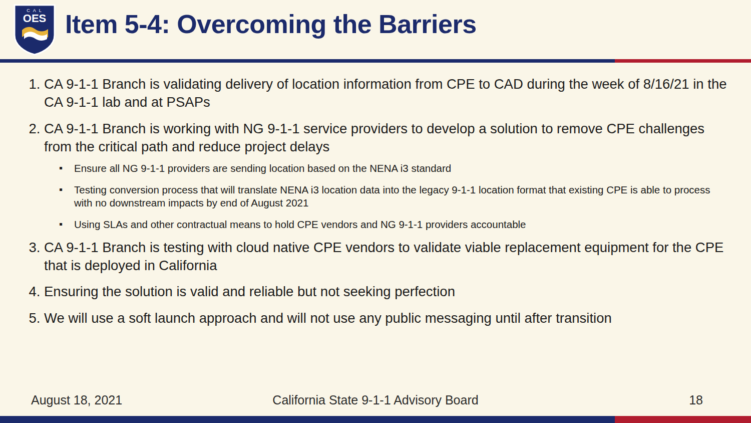C A L OES
Item 5-4: Overcoming the Barriers
CA 9-1-1 Branch is validating delivery of location information from CPE to CAD during the week of 8/16/21 in the CA 9-1-1 lab and at PSAPs
CA 9-1-1 Branch is working with NG 9-1-1 service providers to develop a solution to remove CPE challenges from the critical path and reduce project delays
Ensure all NG 9-1-1 providers are sending location based on the NENA i3 standard
Testing conversion process that will translate NENA i3 location data into the legacy 9-1-1 location format that existing CPE is able to process with no downstream impacts by end of August 2021
Using SLAs and other contractual means to hold CPE vendors and NG 9-1-1 providers accountable
CA 9-1-1 Branch is testing with cloud native CPE vendors to validate viable replacement equipment for the CPE that is deployed in California
Ensuring the solution is valid and reliable but not seeking perfection
We will use a soft launch approach and will not use any public messaging until after transition
August 18, 2021 California State 9-1-1 Advisory Board 18